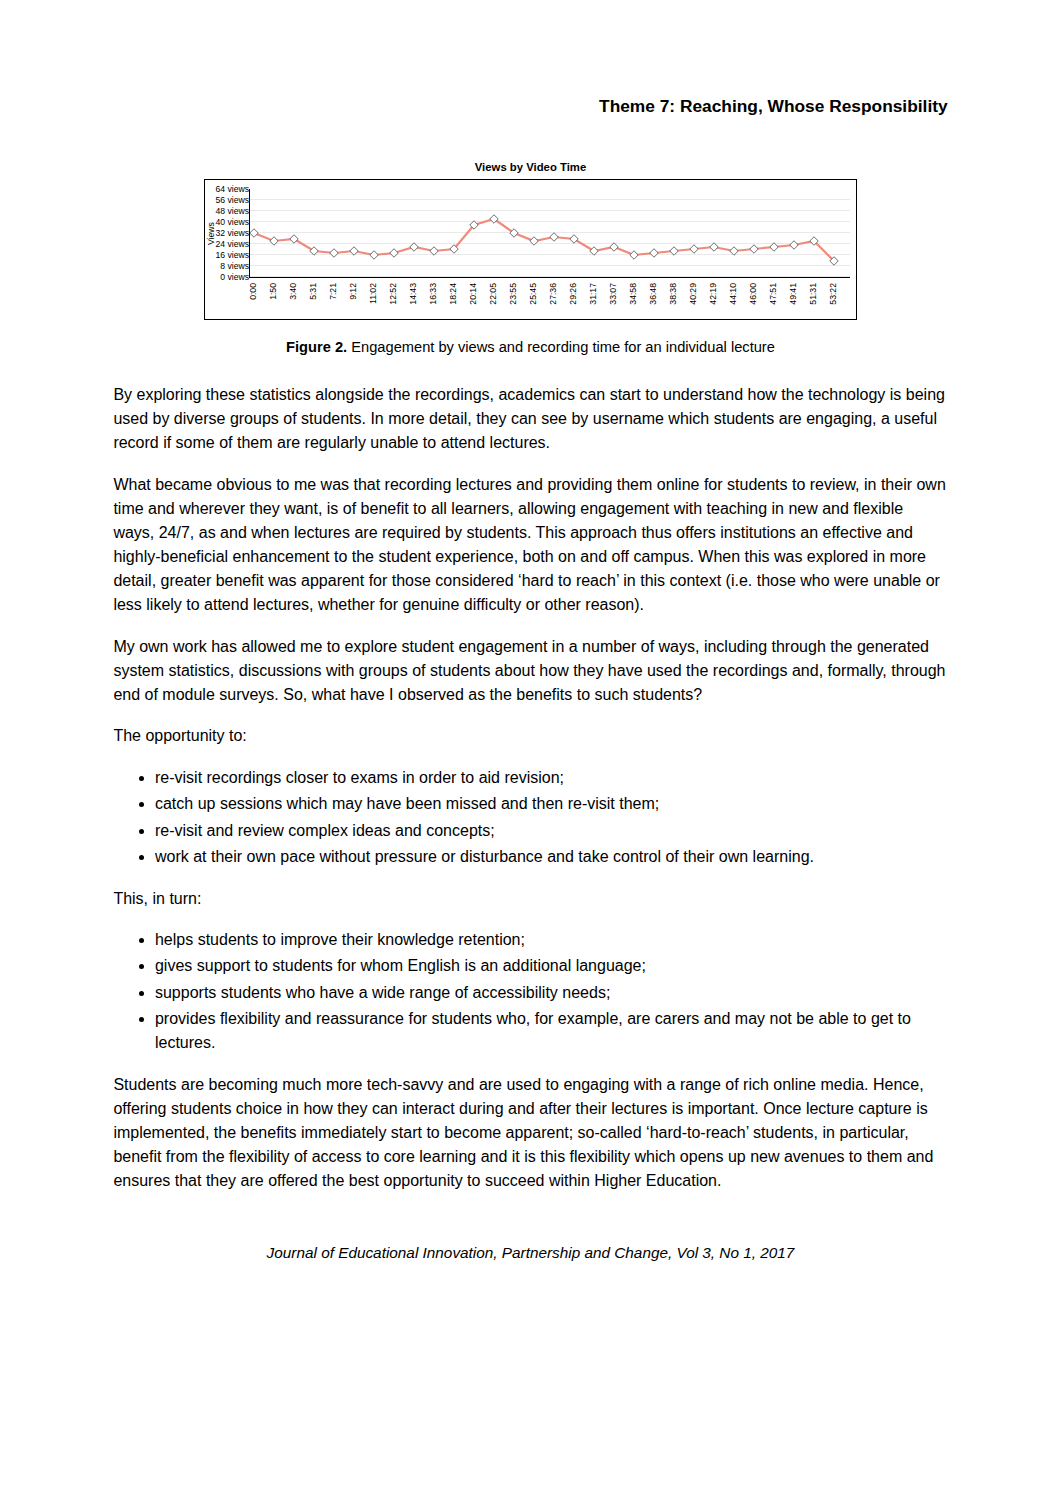Theme 7: Reaching, Whose Responsibility
Views by Video Time
| Views | 64 views 56 views 48 views 40 views 32 views 24 views 16 views 8 views 0 views | |
| | | 0:00 1:50 3:40 5:31 7:21 9:12 11:02 12:52 14:43 16:33 18:24 20:14 22:05 23:55 25:45 27:36 29:26 31:17 33:07 34:58 36:48 38:38 40:29 42:19 44:10 46:00 47:51 49:41 51:31 53:22 |
Figure 2. Engagement by views and recording time for an individual lecture
By exploring these statistics alongside the recordings, academics can start to understand how the technology is being used by diverse groups of students. In more detail, they can see by username which students are engaging, a useful record if some of them are regularly unable to attend lectures.
What became obvious to me was that recording lectures and providing them online for students to review, in their own time and wherever they want, is of benefit to all learners, allowing engagement with teaching in new and flexible ways, 24/7, as and when lectures are required by students. This approach thus offers institutions an effective and highly-beneficial enhancement to the student experience, both on and off campus. When this was explored in more detail, greater benefit was apparent for those considered ‘hard to reach’ in this context (i.e. those who were unable or less likely to attend lectures, whether for genuine difficulty or other reason).
My own work has allowed me to explore student engagement in a number of ways, including through the generated system statistics, discussions with groups of students about how they have used the recordings and, formally, through end of module surveys. So, what have I observed as the benefits to such students?
The opportunity to:
re-visit recordings closer to exams in order to aid revision;
catch up sessions which may have been missed and then re-visit them;
re-visit and review complex ideas and concepts;
work at their own pace without pressure or disturbance and take control of their own learning.
This, in turn:
helps students to improve their knowledge retention;
gives support to students for whom English is an additional language;
supports students who have a wide range of accessibility needs;
provides flexibility and reassurance for students who, for example, are carers and may not be able to get to lectures.
Students are becoming much more tech-savvy and are used to engaging with a range of rich online media. Hence, offering students choice in how they can interact during and after their lectures is important. Once lecture capture is implemented, the benefits immediately start to become apparent; so-called ‘hard-to-reach’ students, in particular, benefit from the flexibility of access to core learning and it is this flexibility which opens up new avenues to them and ensures that they are offered the best opportunity to succeed within Higher Education.
Journal of Educational Innovation, Partnership and Change, Vol 3, No 1, 2017